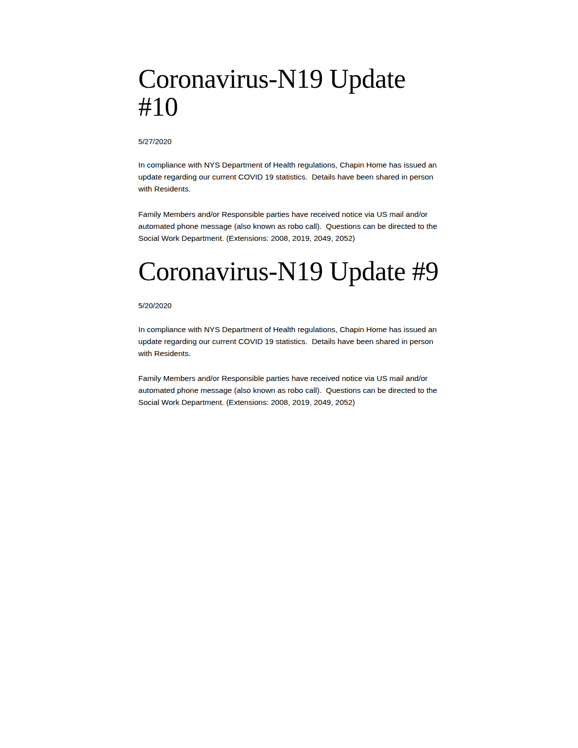Coronavirus-N19 Update #10
5/27/2020
In compliance with NYS Department of Health regulations, Chapin Home has issued an update regarding our current COVID 19 statistics. Details have been shared in person with Residents.
Family Members and/or Responsible parties have received notice via US mail and/or automated phone message (also known as robo call). Questions can be directed to the Social Work Department. (Extensions: 2008, 2019, 2049, 2052)
Coronavirus-N19 Update #9
5/20/2020
In compliance with NYS Department of Health regulations, Chapin Home has issued an update regarding our current COVID 19 statistics. Details have been shared in person with Residents.
Family Members and/or Responsible parties have received notice via US mail and/or automated phone message (also known as robo call). Questions can be directed to the Social Work Department. (Extensions: 2008, 2019, 2049, 2052)